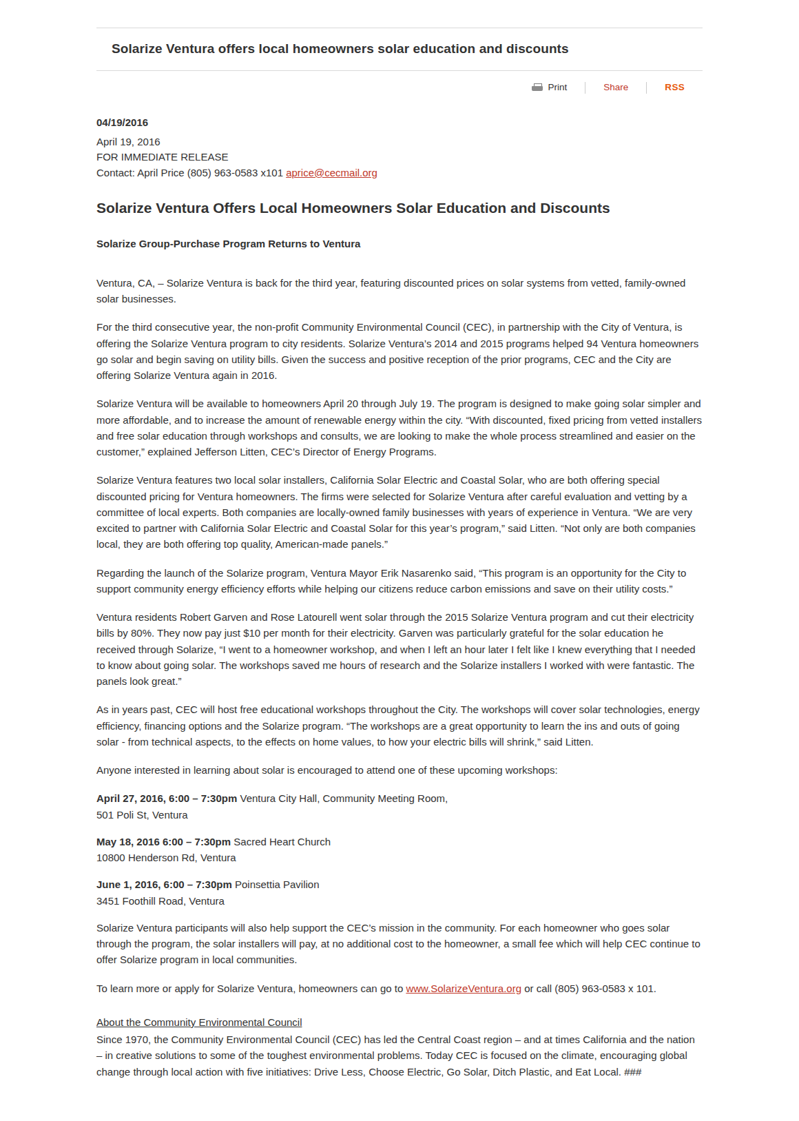Solarize Ventura offers local homeowners solar education and discounts
Print Share RSS
04/19/2016
April 19, 2016
FOR IMMEDIATE RELEASE
Contact: April Price (805) 963-0583 x101 aprice@cecmail.org
Solarize Ventura Offers Local Homeowners Solar Education and Discounts
Solarize Group-Purchase Program Returns to Ventura
Ventura, CA, – Solarize Ventura is back for the third year, featuring discounted prices on solar systems from vetted, family-owned solar businesses.
For the third consecutive year, the non-profit Community Environmental Council (CEC), in partnership with the City of Ventura, is offering the Solarize Ventura program to city residents. Solarize Ventura’s 2014 and 2015 programs helped 94 Ventura homeowners go solar and begin saving on utility bills. Given the success and positive reception of the prior programs, CEC and the City are offering Solarize Ventura again in 2016.
Solarize Ventura will be available to homeowners April 20 through July 19. The program is designed to make going solar simpler and more affordable, and to increase the amount of renewable energy within the city. “With discounted, fixed pricing from vetted installers and free solar education through workshops and consults, we are looking to make the whole process streamlined and easier on the customer,” explained Jefferson Litten, CEC’s Director of Energy Programs.
Solarize Ventura features two local solar installers, California Solar Electric and Coastal Solar, who are both offering special discounted pricing for Ventura homeowners. The firms were selected for Solarize Ventura after careful evaluation and vetting by a committee of local experts. Both companies are locally-owned family businesses with years of experience in Ventura. “We are very excited to partner with California Solar Electric and Coastal Solar for this year’s program,” said Litten. “Not only are both companies local, they are both offering top quality, American-made panels.”
Regarding the launch of the Solarize program, Ventura Mayor Erik Nasarenko said, “This program is an opportunity for the City to support community energy efficiency efforts while helping our citizens reduce carbon emissions and save on their utility costs.”
Ventura residents Robert Garven and Rose Latourell went solar through the 2015 Solarize Ventura program and cut their electricity bills by 80%. They now pay just $10 per month for their electricity. Garven was particularly grateful for the solar education he received through Solarize, “I went to a homeowner workshop, and when I left an hour later I felt like I knew everything that I needed to know about going solar. The workshops saved me hours of research and the Solarize installers I worked with were fantastic. The panels look great.”
As in years past, CEC will host free educational workshops throughout the City. The workshops will cover solar technologies, energy efficiency, financing options and the Solarize program. “The workshops are a great opportunity to learn the ins and outs of going solar - from technical aspects, to the effects on home values, to how your electric bills will shrink,” said Litten.
Anyone interested in learning about solar is encouraged to attend one of these upcoming workshops:
April 27, 2016, 6:00 – 7:30pm Ventura City Hall, Community Meeting Room,
501 Poli St, Ventura
May 18, 2016 6:00 – 7:30pm Sacred Heart Church
10800 Henderson Rd, Ventura
June 1, 2016, 6:00 – 7:30pm Poinsettia Pavilion
3451 Foothill Road, Ventura
Solarize Ventura participants will also help support the CEC’s mission in the community. For each homeowner who goes solar through the program, the solar installers will pay, at no additional cost to the homeowner, a small fee which will help CEC continue to offer Solarize program in local communities.
To learn more or apply for Solarize Ventura, homeowners can go to www.SolarizeVentura.org or call (805) 963-0583 x 101.
About the Community Environmental Council
Since 1970, the Community Environmental Council (CEC) has led the Central Coast region – and at times California and the nation – in creative solutions to some of the toughest environmental problems. Today CEC is focused on the climate, encouraging global change through local action with five initiatives: Drive Less, Choose Electric, Go Solar, Ditch Plastic, and Eat Local. ###